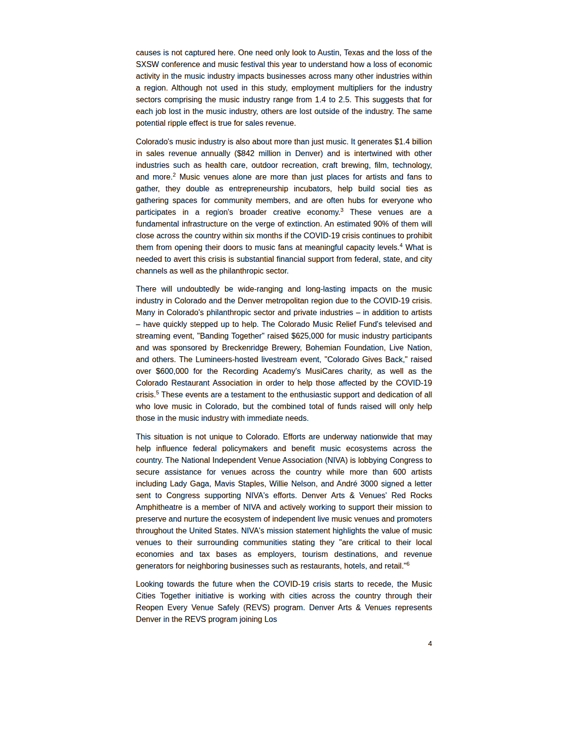causes is not captured here. One need only look to Austin, Texas and the loss of the SXSW conference and music festival this year to understand how a loss of economic activity in the music industry impacts businesses across many other industries within a region. Although not used in this study, employment multipliers for the industry sectors comprising the music industry range from 1.4 to 2.5. This suggests that for each job lost in the music industry, others are lost outside of the industry. The same potential ripple effect is true for sales revenue.
Colorado's music industry is also about more than just music. It generates $1.4 billion in sales revenue annually ($842 million in Denver) and is intertwined with other industries such as health care, outdoor recreation, craft brewing, film, technology, and more.2 Music venues alone are more than just places for artists and fans to gather, they double as entrepreneurship incubators, help build social ties as gathering spaces for community members, and are often hubs for everyone who participates in a region's broader creative economy.3 These venues are a fundamental infrastructure on the verge of extinction. An estimated 90% of them will close across the country within six months if the COVID-19 crisis continues to prohibit them from opening their doors to music fans at meaningful capacity levels.4 What is needed to avert this crisis is substantial financial support from federal, state, and city channels as well as the philanthropic sector.
There will undoubtedly be wide-ranging and long-lasting impacts on the music industry in Colorado and the Denver metropolitan region due to the COVID-19 crisis. Many in Colorado's philanthropic sector and private industries – in addition to artists – have quickly stepped up to help. The Colorado Music Relief Fund's televised and streaming event, "Banding Together" raised $625,000 for music industry participants and was sponsored by Breckenridge Brewery, Bohemian Foundation, Live Nation, and others. The Lumineers-hosted livestream event, "Colorado Gives Back," raised over $600,000 for the Recording Academy's MusiCares charity, as well as the Colorado Restaurant Association in order to help those affected by the COVID-19 crisis.5 These events are a testament to the enthusiastic support and dedication of all who love music in Colorado, but the combined total of funds raised will only help those in the music industry with immediate needs.
This situation is not unique to Colorado. Efforts are underway nationwide that may help influence federal policymakers and benefit music ecosystems across the country. The National Independent Venue Association (NIVA) is lobbying Congress to secure assistance for venues across the country while more than 600 artists including Lady Gaga, Mavis Staples, Willie Nelson, and André 3000 signed a letter sent to Congress supporting NIVA's efforts. Denver Arts & Venues' Red Rocks Amphitheatre is a member of NIVA and actively working to support their mission to preserve and nurture the ecosystem of independent live music venues and promoters throughout the United States. NIVA's mission statement highlights the value of music venues to their surrounding communities stating they "are critical to their local economies and tax bases as employers, tourism destinations, and revenue generators for neighboring businesses such as restaurants, hotels, and retail."6
Looking towards the future when the COVID-19 crisis starts to recede, the Music Cities Together initiative is working with cities across the country through their Reopen Every Venue Safely (REVS) program. Denver Arts & Venues represents Denver in the REVS program joining Los
4